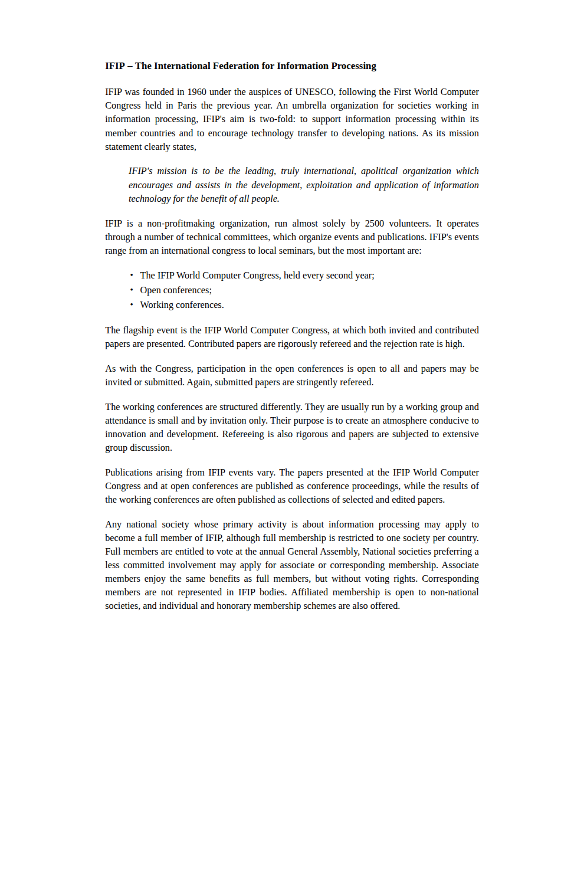IFIP – The International Federation for Information Processing
IFIP was founded in 1960 under the auspices of UNESCO, following the First World Computer Congress held in Paris the previous year. An umbrella organization for societies working in information processing, IFIP's aim is two-fold: to support information processing within its member countries and to encourage technology transfer to developing nations. As its mission statement clearly states,
IFIP's mission is to be the leading, truly international, apolitical organization which encourages and assists in the development, exploitation and application of information technology for the benefit of all people.
IFIP is a non-profitmaking organization, run almost solely by 2500 volunteers. It operates through a number of technical committees, which organize events and publications. IFIP's events range from an international congress to local seminars, but the most important are:
The IFIP World Computer Congress, held every second year;
Open conferences;
Working conferences.
The flagship event is the IFIP World Computer Congress, at which both invited and contributed papers are presented. Contributed papers are rigorously refereed and the rejection rate is high.
As with the Congress, participation in the open conferences is open to all and papers may be invited or submitted. Again, submitted papers are stringently refereed.
The working conferences are structured differently. They are usually run by a working group and attendance is small and by invitation only. Their purpose is to create an atmosphere conducive to innovation and development. Refereeing is also rigorous and papers are subjected to extensive group discussion.
Publications arising from IFIP events vary. The papers presented at the IFIP World Computer Congress and at open conferences are published as conference proceedings, while the results of the working conferences are often published as collections of selected and edited papers.
Any national society whose primary activity is about information processing may apply to become a full member of IFIP, although full membership is restricted to one society per country. Full members are entitled to vote at the annual General Assembly, National societies preferring a less committed involvement may apply for associate or corresponding membership. Associate members enjoy the same benefits as full members, but without voting rights. Corresponding members are not represented in IFIP bodies. Affiliated membership is open to non-national societies, and individual and honorary membership schemes are also offered.